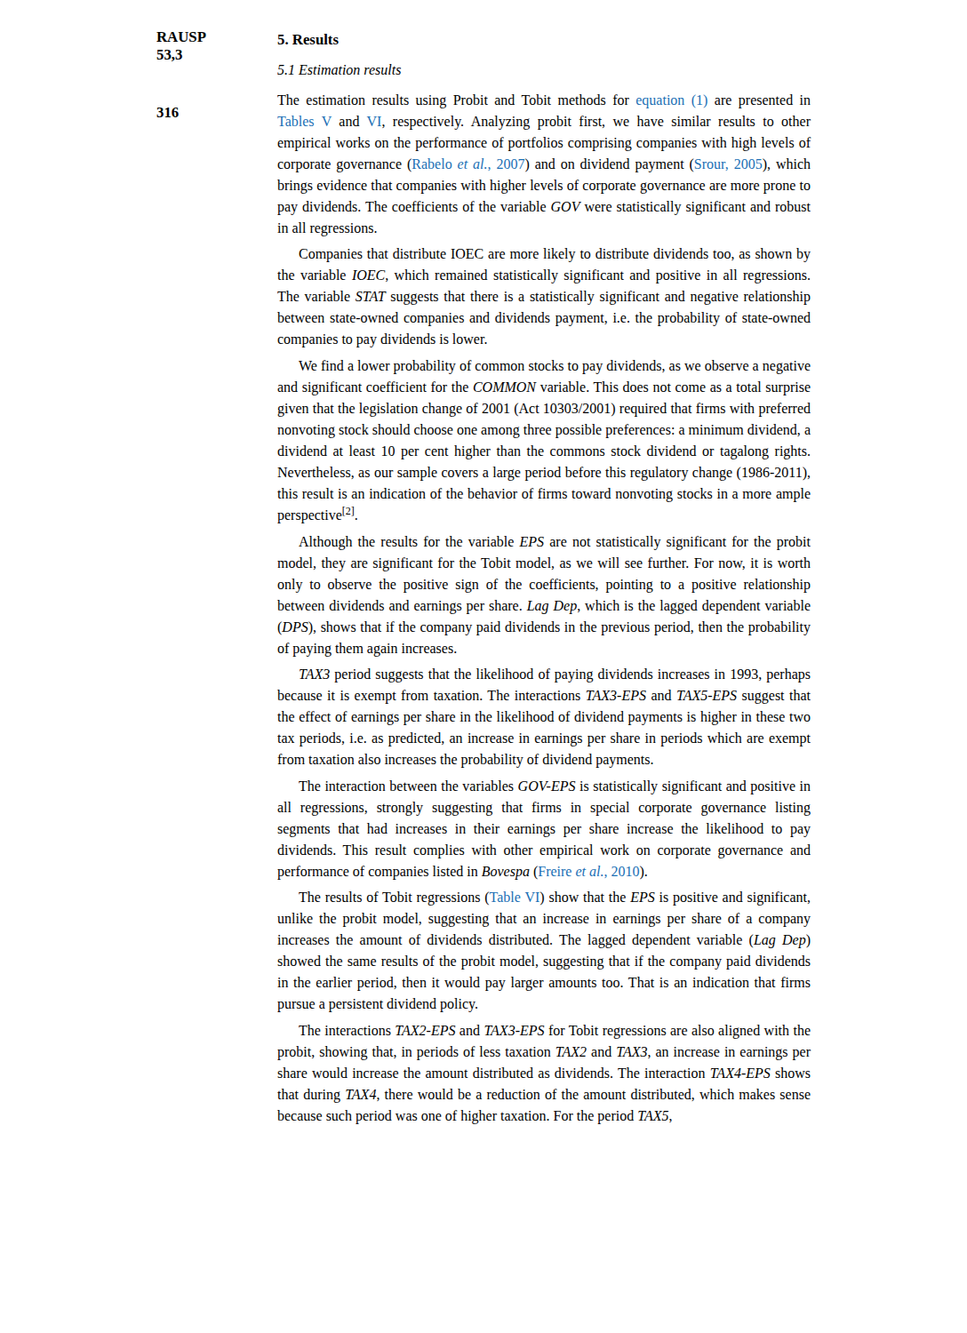RAUSP
53,3
316
5. Results
5.1 Estimation results
The estimation results using Probit and Tobit methods for equation (1) are presented in Tables V and VI, respectively. Analyzing probit first, we have similar results to other empirical works on the performance of portfolios comprising companies with high levels of corporate governance (Rabelo et al., 2007) and on dividend payment (Srour, 2005), which brings evidence that companies with higher levels of corporate governance are more prone to pay dividends. The coefficients of the variable GOV were statistically significant and robust in all regressions.
Companies that distribute IOEC are more likely to distribute dividends too, as shown by the variable IOEC, which remained statistically significant and positive in all regressions. The variable STAT suggests that there is a statistically significant and negative relationship between state-owned companies and dividends payment, i.e. the probability of state-owned companies to pay dividends is lower.
We find a lower probability of common stocks to pay dividends, as we observe a negative and significant coefficient for the COMMON variable. This does not come as a total surprise given that the legislation change of 2001 (Act 10303/2001) required that firms with preferred nonvoting stock should choose one among three possible preferences: a minimum dividend, a dividend at least 10 per cent higher than the commons stock dividend or tagalong rights. Nevertheless, as our sample covers a large period before this regulatory change (1986-2011), this result is an indication of the behavior of firms toward nonvoting stocks in a more ample perspective[2].
Although the results for the variable EPS are not statistically significant for the probit model, they are significant for the Tobit model, as we will see further. For now, it is worth only to observe the positive sign of the coefficients, pointing to a positive relationship between dividends and earnings per share. Lag Dep, which is the lagged dependent variable (DPS), shows that if the company paid dividends in the previous period, then the probability of paying them again increases.
TAX3 period suggests that the likelihood of paying dividends increases in 1993, perhaps because it is exempt from taxation. The interactions TAX3-EPS and TAX5-EPS suggest that the effect of earnings per share in the likelihood of dividend payments is higher in these two tax periods, i.e. as predicted, an increase in earnings per share in periods which are exempt from taxation also increases the probability of dividend payments.
The interaction between the variables GOV-EPS is statistically significant and positive in all regressions, strongly suggesting that firms in special corporate governance listing segments that had increases in their earnings per share increase the likelihood to pay dividends. This result complies with other empirical work on corporate governance and performance of companies listed in Bovespa (Freire et al., 2010).
The results of Tobit regressions (Table VI) show that the EPS is positive and significant, unlike the probit model, suggesting that an increase in earnings per share of a company increases the amount of dividends distributed. The lagged dependent variable (Lag Dep) showed the same results of the probit model, suggesting that if the company paid dividends in the earlier period, then it would pay larger amounts too. That is an indication that firms pursue a persistent dividend policy.
The interactions TAX2-EPS and TAX3-EPS for Tobit regressions are also aligned with the probit, showing that, in periods of less taxation TAX2 and TAX3, an increase in earnings per share would increase the amount distributed as dividends. The interaction TAX4-EPS shows that during TAX4, there would be a reduction of the amount distributed, which makes sense because such period was one of higher taxation. For the period TAX5,